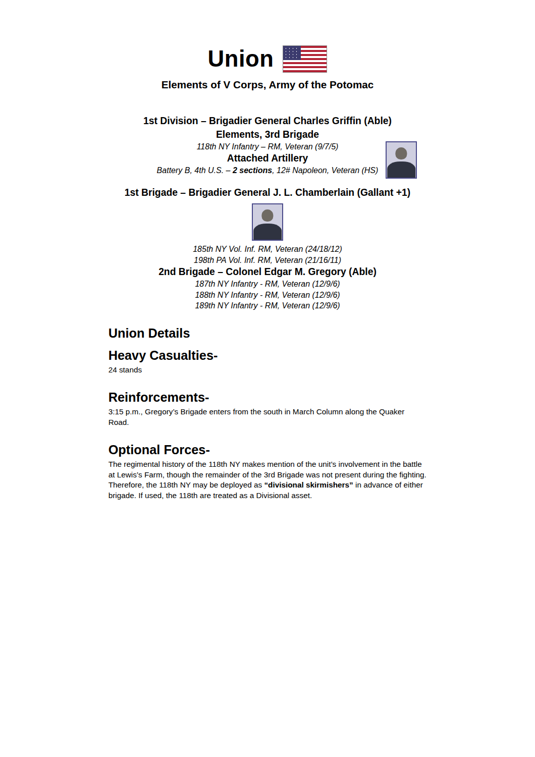Union
Elements of V Corps, Army of the Potomac
1st Division – Brigadier General Charles Griffin (Able)
Elements, 3rd Brigade
118th NY Infantry – RM, Veteran (9/7/5)
Attached Artillery
Battery B, 4th U.S. – 2 sections, 12# Napoleon, Veteran (HS)
1st Brigade – Brigadier General J. L. Chamberlain (Gallant +1)
185th NY Vol. Inf. RM, Veteran (24/18/12)
198th PA Vol. Inf. RM, Veteran (21/16/11)
2nd Brigade – Colonel Edgar M. Gregory (Able)
187th NY Infantry - RM, Veteran (12/9/6)
188th NY Infantry - RM, Veteran (12/9/6)
189th NY Infantry - RM, Veteran (12/9/6)
Union Details
Heavy Casualties-
24 stands
Reinforcements-
3:15 p.m., Gregory’s Brigade enters from the south in March Column along the Quaker Road.
Optional Forces-
The regimental history of the 118th NY makes mention of the unit’s involvement in the battle at Lewis’s Farm, though the remainder of the 3rd Brigade was not present during the fighting. Therefore, the 118th NY may be deployed as “divisional skirmishers” in advance of either brigade. If used, the 118th are treated as a Divisional asset.